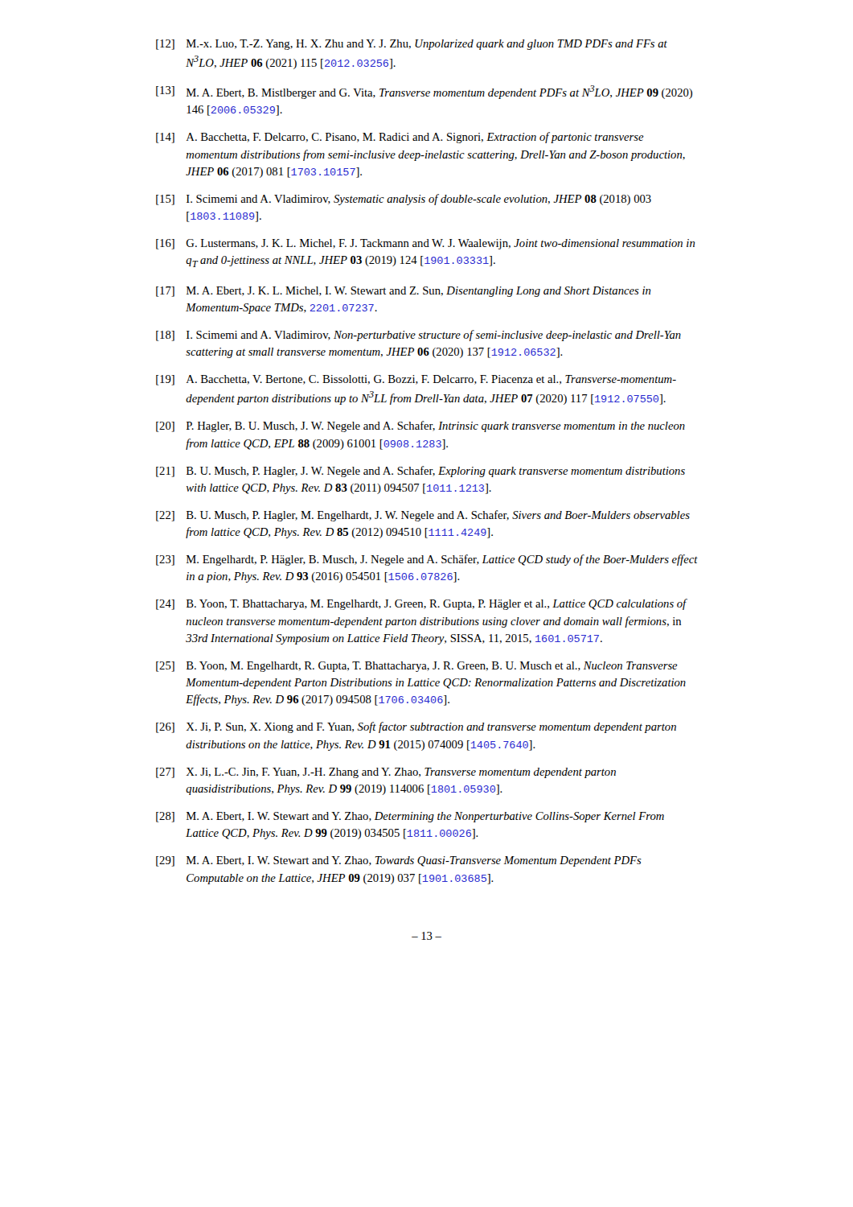[12] M.-x. Luo, T.-Z. Yang, H. X. Zhu and Y. J. Zhu, Unpolarized quark and gluon TMD PDFs and FFs at N3LO, JHEP 06 (2021) 115 [2012.03256].
[13] M. A. Ebert, B. Mistlberger and G. Vita, Transverse momentum dependent PDFs at N3LO, JHEP 09 (2020) 146 [2006.05329].
[14] A. Bacchetta, F. Delcarro, C. Pisano, M. Radici and A. Signori, Extraction of partonic transverse momentum distributions from semi-inclusive deep-inelastic scattering, Drell-Yan and Z-boson production, JHEP 06 (2017) 081 [1703.10157].
[15] I. Scimemi and A. Vladimirov, Systematic analysis of double-scale evolution, JHEP 08 (2018) 003 [1803.11089].
[16] G. Lustermans, J. K. L. Michel, F. J. Tackmann and W. J. Waalewijn, Joint two-dimensional resummation in qT and 0-jettiness at NNLL, JHEP 03 (2019) 124 [1901.03331].
[17] M. A. Ebert, J. K. L. Michel, I. W. Stewart and Z. Sun, Disentangling Long and Short Distances in Momentum-Space TMDs, 2201.07237.
[18] I. Scimemi and A. Vladimirov, Non-perturbative structure of semi-inclusive deep-inelastic and Drell-Yan scattering at small transverse momentum, JHEP 06 (2020) 137 [1912.06532].
[19] A. Bacchetta, V. Bertone, C. Bissolotti, G. Bozzi, F. Delcarro, F. Piacenza et al., Transverse-momentum-dependent parton distributions up to N3LL from Drell-Yan data, JHEP 07 (2020) 117 [1912.07550].
[20] P. Hagler, B. U. Musch, J. W. Negele and A. Schafer, Intrinsic quark transverse momentum in the nucleon from lattice QCD, EPL 88 (2009) 61001 [0908.1283].
[21] B. U. Musch, P. Hagler, J. W. Negele and A. Schafer, Exploring quark transverse momentum distributions with lattice QCD, Phys. Rev. D 83 (2011) 094507 [1011.1213].
[22] B. U. Musch, P. Hagler, M. Engelhardt, J. W. Negele and A. Schafer, Sivers and Boer-Mulders observables from lattice QCD, Phys. Rev. D 85 (2012) 094510 [1111.4249].
[23] M. Engelhardt, P. Hägler, B. Musch, J. Negele and A. Schäfer, Lattice QCD study of the Boer-Mulders effect in a pion, Phys. Rev. D 93 (2016) 054501 [1506.07826].
[24] B. Yoon, T. Bhattacharya, M. Engelhardt, J. Green, R. Gupta, P. Hägler et al., Lattice QCD calculations of nucleon transverse momentum-dependent parton distributions using clover and domain wall fermions, in 33rd International Symposium on Lattice Field Theory, SISSA, 11, 2015, 1601.05717.
[25] B. Yoon, M. Engelhardt, R. Gupta, T. Bhattacharya, J. R. Green, B. U. Musch et al., Nucleon Transverse Momentum-dependent Parton Distributions in Lattice QCD: Renormalization Patterns and Discretization Effects, Phys. Rev. D 96 (2017) 094508 [1706.03406].
[26] X. Ji, P. Sun, X. Xiong and F. Yuan, Soft factor subtraction and transverse momentum dependent parton distributions on the lattice, Phys. Rev. D 91 (2015) 074009 [1405.7640].
[27] X. Ji, L.-C. Jin, F. Yuan, J.-H. Zhang and Y. Zhao, Transverse momentum dependent parton quasidistributions, Phys. Rev. D 99 (2019) 114006 [1801.05930].
[28] M. A. Ebert, I. W. Stewart and Y. Zhao, Determining the Nonperturbative Collins-Soper Kernel From Lattice QCD, Phys. Rev. D 99 (2019) 034505 [1811.00026].
[29] M. A. Ebert, I. W. Stewart and Y. Zhao, Towards Quasi-Transverse Momentum Dependent PDFs Computable on the Lattice, JHEP 09 (2019) 037 [1901.03685].
– 13 –